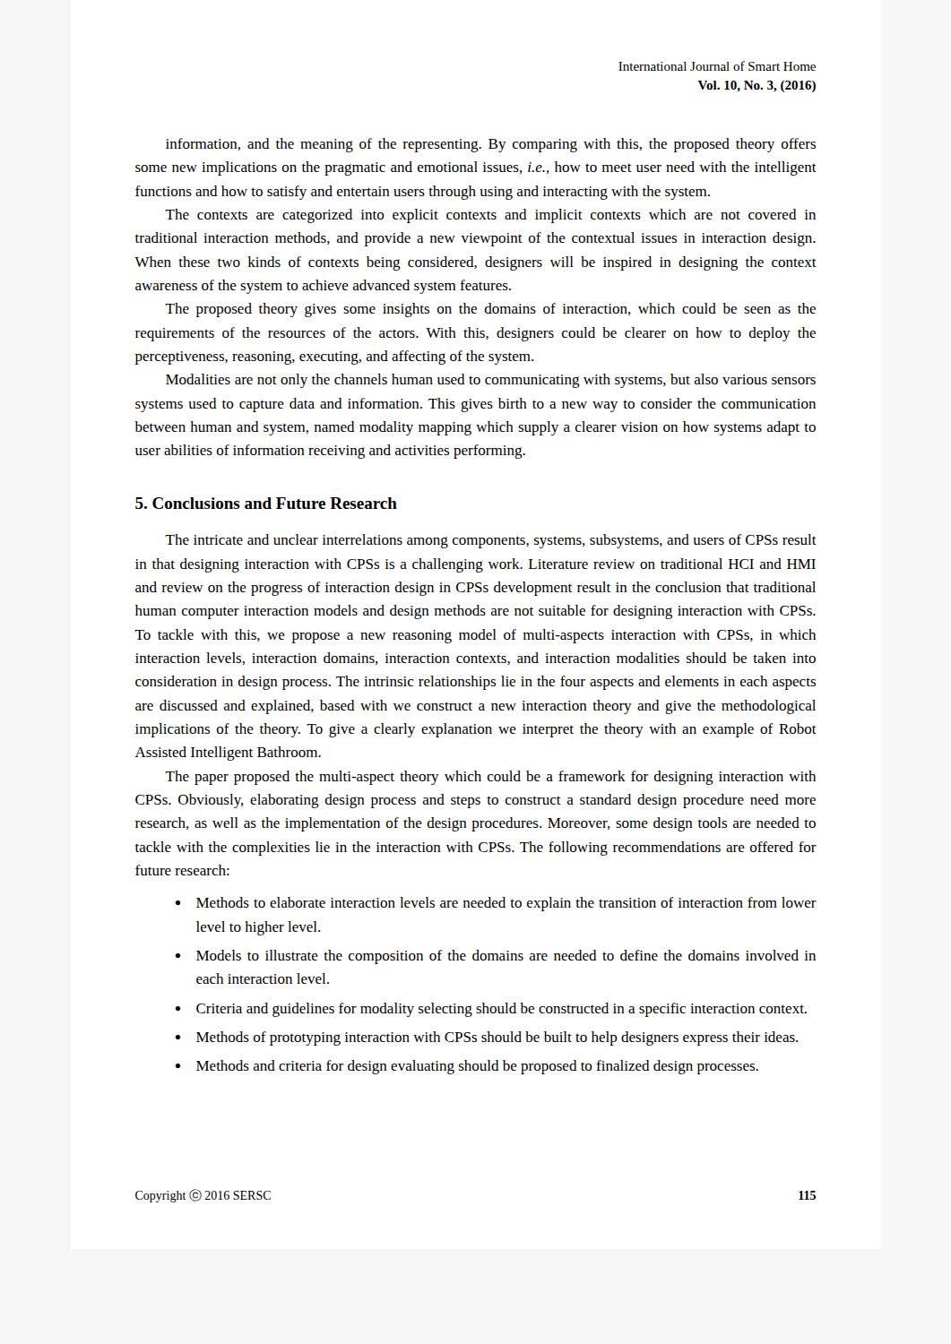International Journal of Smart Home Vol. 10, No. 3, (2016)
information, and the meaning of the representing. By comparing with this, the proposed theory offers some new implications on the pragmatic and emotional issues, i.e., how to meet user need with the intelligent functions and how to satisfy and entertain users through using and interacting with the system.
The contexts are categorized into explicit contexts and implicit contexts which are not covered in traditional interaction methods, and provide a new viewpoint of the contextual issues in interaction design. When these two kinds of contexts being considered, designers will be inspired in designing the context awareness of the system to achieve advanced system features.
The proposed theory gives some insights on the domains of interaction, which could be seen as the requirements of the resources of the actors. With this, designers could be clearer on how to deploy the perceptiveness, reasoning, executing, and affecting of the system.
Modalities are not only the channels human used to communicating with systems, but also various sensors systems used to capture data and information. This gives birth to a new way to consider the communication between human and system, named modality mapping which supply a clearer vision on how systems adapt to user abilities of information receiving and activities performing.
5. Conclusions and Future Research
The intricate and unclear interrelations among components, systems, subsystems, and users of CPSs result in that designing interaction with CPSs is a challenging work. Literature review on traditional HCI and HMI and review on the progress of interaction design in CPSs development result in the conclusion that traditional human computer interaction models and design methods are not suitable for designing interaction with CPSs. To tackle with this, we propose a new reasoning model of multi-aspects interaction with CPSs, in which interaction levels, interaction domains, interaction contexts, and interaction modalities should be taken into consideration in design process. The intrinsic relationships lie in the four aspects and elements in each aspects are discussed and explained, based with we construct a new interaction theory and give the methodological implications of the theory. To give a clearly explanation we interpret the theory with an example of Robot Assisted Intelligent Bathroom.
The paper proposed the multi-aspect theory which could be a framework for designing interaction with CPSs. Obviously, elaborating design process and steps to construct a standard design procedure need more research, as well as the implementation of the design procedures. Moreover, some design tools are needed to tackle with the complexities lie in the interaction with CPSs. The following recommendations are offered for future research:
Methods to elaborate interaction levels are needed to explain the transition of interaction from lower level to higher level.
Models to illustrate the composition of the domains are needed to define the domains involved in each interaction level.
Criteria and guidelines for modality selecting should be constructed in a specific interaction context.
Methods of prototyping interaction with CPSs should be built to help designers express their ideas.
Methods and criteria for design evaluating should be proposed to finalized design processes.
Copyright ⓒ 2016 SERSC 115